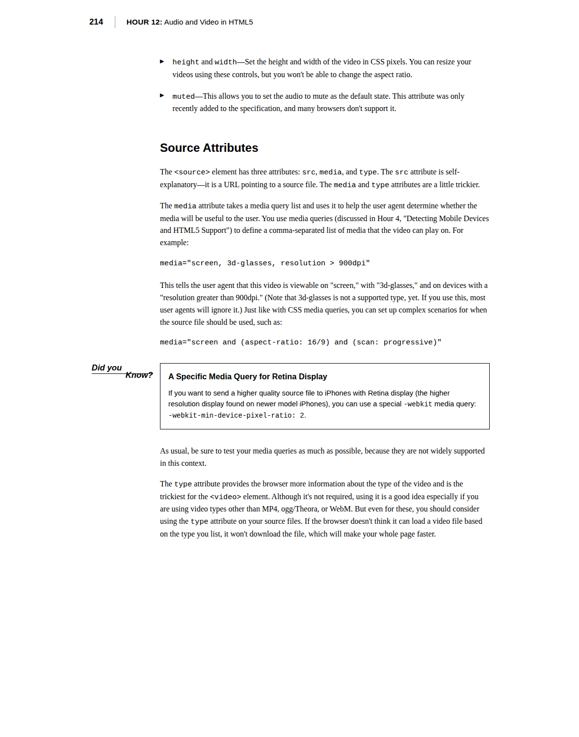214 HOUR 12: Audio and Video in HTML5
height and width—Set the height and width of the video in CSS pixels. You can resize your videos using these controls, but you won't be able to change the aspect ratio.
muted—This allows you to set the audio to mute as the default state. This attribute was only recently added to the specification, and many browsers don't support it.
Source Attributes
The <source> element has three attributes: src, media, and type. The src attribute is self-explanatory—it is a URL pointing to a source file. The media and type attributes are a little trickier.
The media attribute takes a media query list and uses it to help the user agent determine whether the media will be useful to the user. You use media queries (discussed in Hour 4, "Detecting Mobile Devices and HTML5 Support") to define a comma-separated list of media that the video can play on. For example:
media="screen, 3d-glasses, resolution > 900dpi"
This tells the user agent that this video is viewable on "screen," with "3d-glasses," and on devices with a "resolution greater than 900dpi." (Note that 3d-glasses is not a supported type, yet. If you use this, most user agents will ignore it.) Just like with CSS media queries, you can set up complex scenarios for when the source file should be used, such as:
media="screen and (aspect-ratio: 16/9) and (scan: progressive)"
Did you Know?
A Specific Media Query for Retina Display
If you want to send a higher quality source file to iPhones with Retina display (the higher resolution display found on newer model iPhones), you can use a special -webkit media query: -webkit-min-device-pixel-ratio: 2.
As usual, be sure to test your media queries as much as possible, because they are not widely supported in this context.
The type attribute provides the browser more information about the type of the video and is the trickiest for the <video> element. Although it's not required, using it is a good idea especially if you are using video types other than MP4, ogg/Theora, or WebM. But even for these, you should consider using the type attribute on your source files. If the browser doesn't think it can load a video file based on the type you list, it won't download the file, which will make your whole page faster.